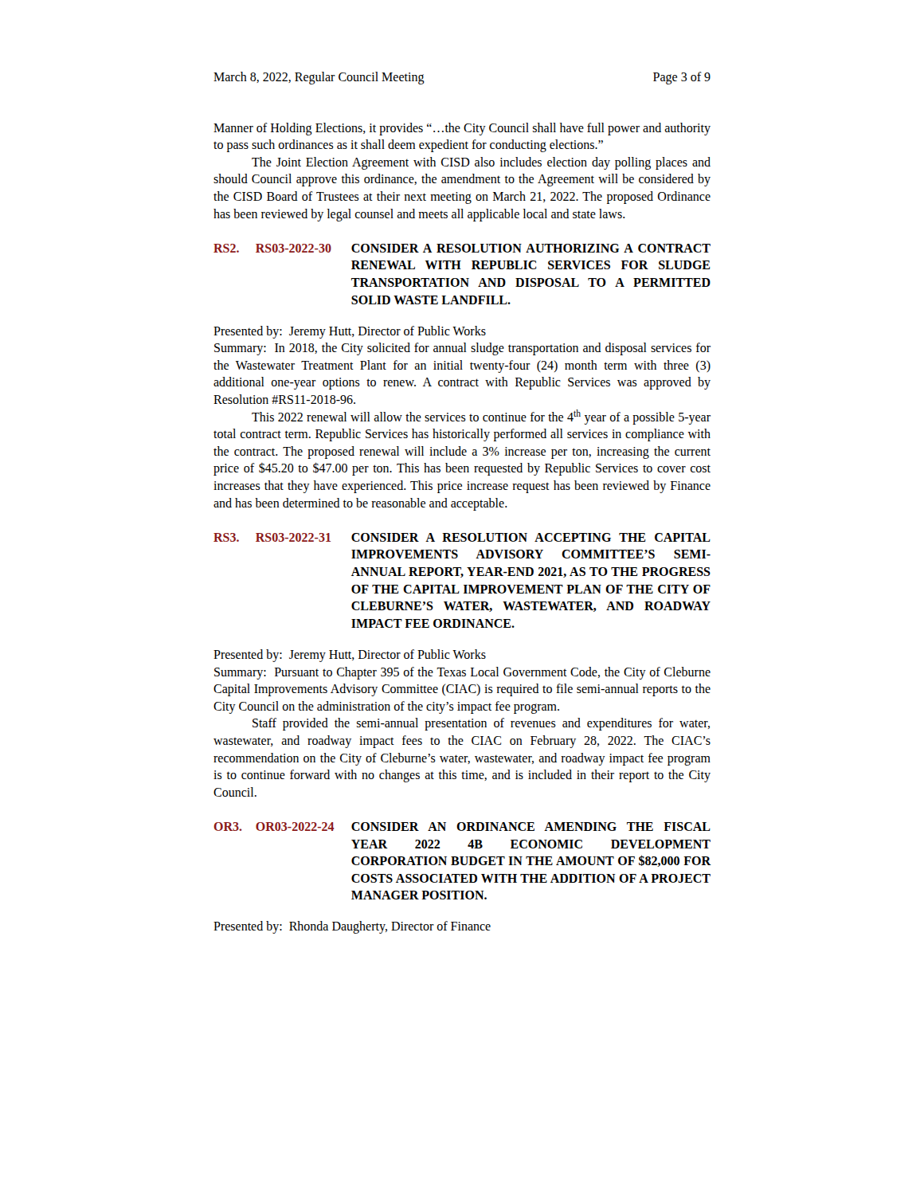March 8, 2022, Regular Council Meeting
Page 3 of 9
Manner of Holding Elections, it provides “…the City Council shall have full power and authority to pass such ordinances as it shall deem expedient for conducting elections.”
The Joint Election Agreement with CISD also includes election day polling places and should Council approve this ordinance, the amendment to the Agreement will be considered by the CISD Board of Trustees at their next meeting on March 21, 2022. The proposed Ordinance has been reviewed by legal counsel and meets all applicable local and state laws.
RS2.
RS03-2022-30
Consider a Resolution authorizing a contract renewal with Republic Services for sludge transportation and disposal to a permitted solid waste landfill.
Presented by: Jeremy Hutt, Director of Public Works
Summary: In 2018, the City solicited for annual sludge transportation and disposal services for the Wastewater Treatment Plant for an initial twenty-four (24) month term with three (3) additional one-year options to renew. A contract with Republic Services was approved by Resolution #RS11-2018-96.
This 2022 renewal will allow the services to continue for the 4th year of a possible 5-year total contract term. Republic Services has historically performed all services in compliance with the contract. The proposed renewal will include a 3% increase per ton, increasing the current price of $45.20 to $47.00 per ton. This has been requested by Republic Services to cover cost increases that they have experienced. This price increase request has been reviewed by Finance and has been determined to be reasonable and acceptable.
RS3.
RS03-2022-31
Consider a Resolution accepting the Capital Improvements Advisory Committee’s semi-annual report, year-end 2021, as to the progress of the Capital Improvement Plan of the City of Cleburne’s water, wastewater, and roadway impact fee ordinance.
Presented by: Jeremy Hutt, Director of Public Works
Summary: Pursuant to Chapter 395 of the Texas Local Government Code, the City of Cleburne Capital Improvements Advisory Committee (CIAC) is required to file semi-annual reports to the City Council on the administration of the city’s impact fee program.
Staff provided the semi-annual presentation of revenues and expenditures for water, wastewater, and roadway impact fees to the CIAC on February 28, 2022. The CIAC’s recommendation on the City of Cleburne’s water, wastewater, and roadway impact fee program is to continue forward with no changes at this time, and is included in their report to the City Council.
OR3.
OR03-2022-24
Consider an Ordinance amending the Fiscal Year 2022 4B Economic Development Corporation budget in the amount of $82,000 for costs associated with the addition of a Project Manager position.
Presented by: Rhonda Daugherty, Director of Finance